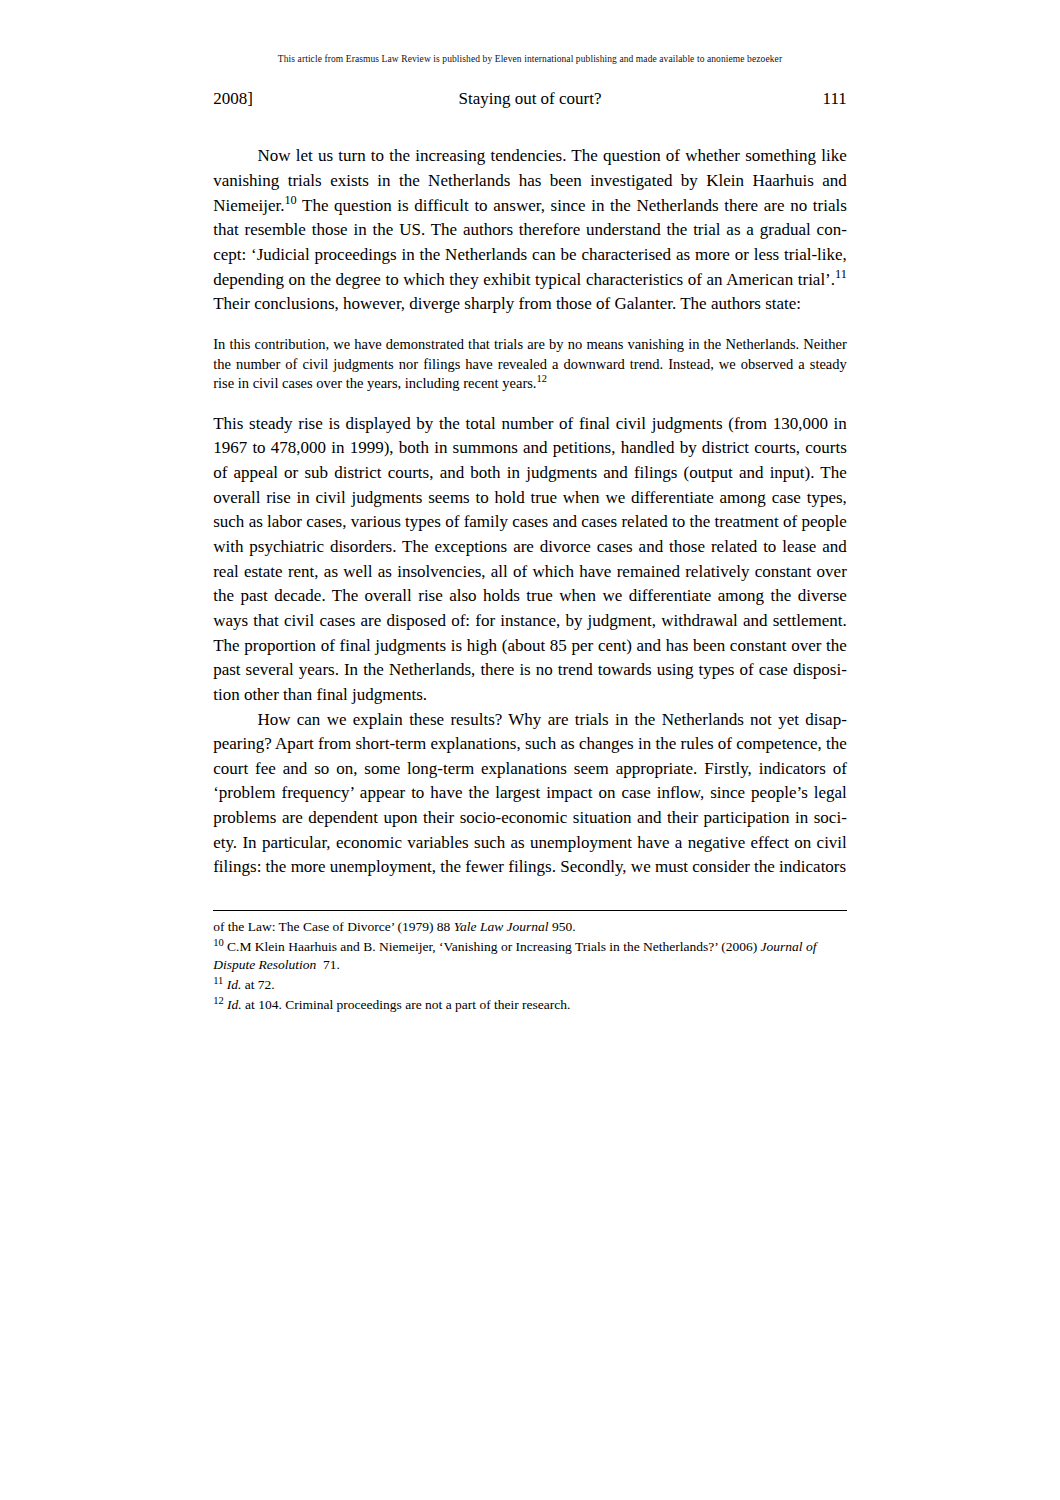This article from Erasmus Law Review is published by Eleven international publishing and made available to anonieme bezoeker
2008]
Staying out of court?
111
Now let us turn to the increasing tendencies. The question of whether something like vanishing trials exists in the Netherlands has been investigated by Klein Haarhuis and Niemeijer.10 The question is difficult to answer, since in the Netherlands there are no trials that resemble those in the US. The authors therefore understand the trial as a gradual concept: ‘Judicial proceedings in the Netherlands can be characterised as more or less trial-like, depending on the degree to which they exhibit typical characteristics of an American trial’.11 Their conclusions, however, diverge sharply from those of Galanter. The authors state:
In this contribution, we have demonstrated that trials are by no means vanishing in the Netherlands. Neither the number of civil judgments nor filings have revealed a downward trend. Instead, we observed a steady rise in civil cases over the years, including recent years.12
This steady rise is displayed by the total number of final civil judgments (from 130,000 in 1967 to 478,000 in 1999), both in summons and petitions, handled by district courts, courts of appeal or sub district courts, and both in judgments and filings (output and input). The overall rise in civil judgments seems to hold true when we differentiate among case types, such as labor cases, various types of family cases and cases related to the treatment of people with psychiatric disorders. The exceptions are divorce cases and those related to lease and real estate rent, as well as insolvencies, all of which have remained relatively constant over the past decade. The overall rise also holds true when we differentiate among the diverse ways that civil cases are disposed of: for instance, by judgment, withdrawal and settlement. The proportion of final judgments is high (about 85 per cent) and has been constant over the past several years. In the Netherlands, there is no trend towards using types of case disposition other than final judgments.
How can we explain these results? Why are trials in the Netherlands not yet disappearing? Apart from short-term explanations, such as changes in the rules of competence, the court fee and so on, some long-term explanations seem appropriate. Firstly, indicators of ‘problem frequency’ appear to have the largest impact on case inflow, since people’s legal problems are dependent upon their socio-economic situation and their participation in society. In particular, economic variables such as unemployment have a negative effect on civil filings: the more unemployment, the fewer filings. Secondly, we must consider the indicators
of the Law: The Case of Divorce’ (1979) 88 Yale Law Journal 950.
10 C.M Klein Haarhuis and B. Niemeijer, ‘Vanishing or Increasing Trials in the Netherlands?’ (2006) Journal of Dispute Resolution 71.
11 Id. at 72.
12 Id. at 104. Criminal proceedings are not a part of their research.